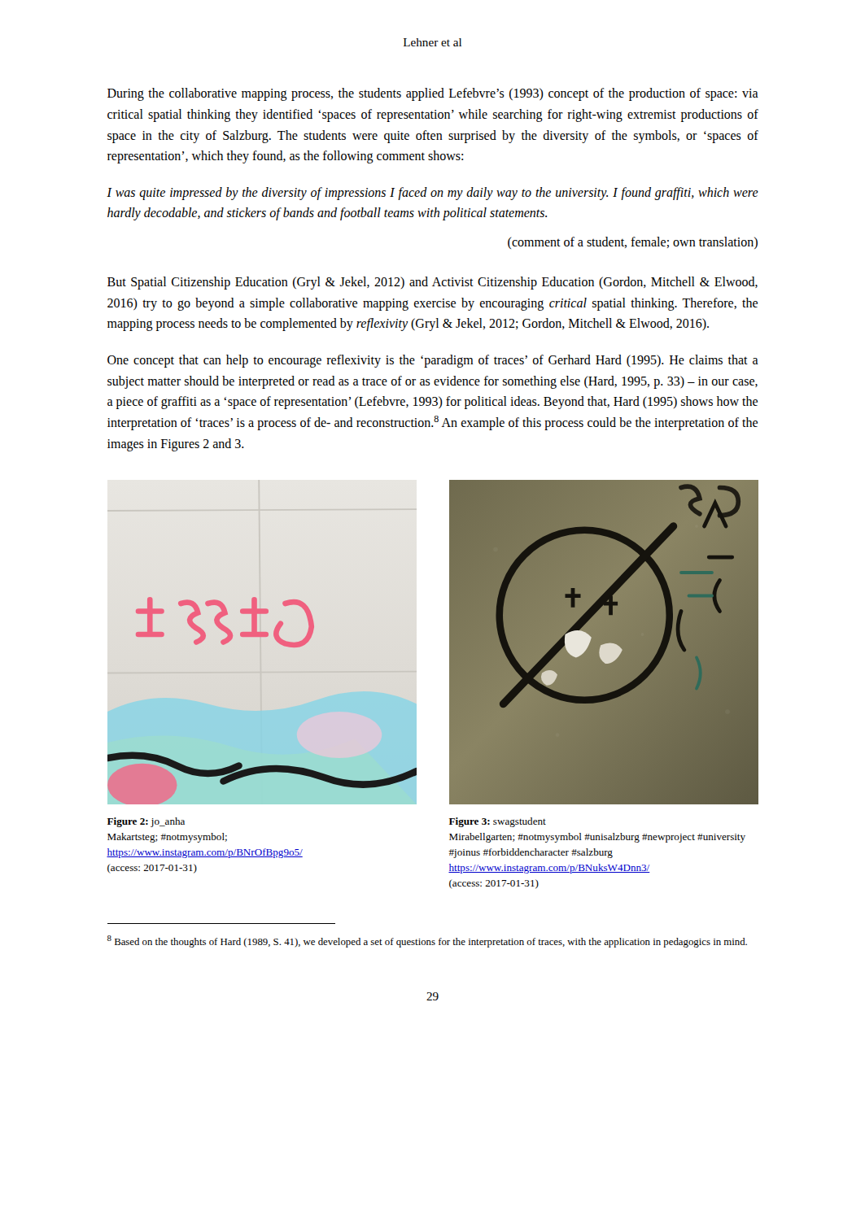Lehner et al
During the collaborative mapping process, the students applied Lefebvre’s (1993) concept of the production of space: via critical spatial thinking they identified ‘spaces of representation’ while searching for right-wing extremist productions of space in the city of Salzburg. The students were quite often surprised by the diversity of the symbols, or ‘spaces of representation’, which they found, as the following comment shows:
I was quite impressed by the diversity of impressions I faced on my daily way to the university. I found graffiti, which were hardly decodable, and stickers of bands and football teams with political statements.
(comment of a student, female; own translation)
But Spatial Citizenship Education (Gryl & Jekel, 2012) and Activist Citizenship Education (Gordon, Mitchell & Elwood, 2016) try to go beyond a simple collaborative mapping exercise by encouraging critical spatial thinking. Therefore, the mapping process needs to be complemented by reflexivity (Gryl & Jekel, 2012; Gordon, Mitchell & Elwood, 2016).
One concept that can help to encourage reflexivity is the ‘paradigm of traces’ of Gerhard Hard (1995). He claims that a subject matter should be interpreted or read as a trace of or as evidence for something else (Hard, 1995, p. 33) – in our case, a piece of graffiti as a ‘space of representation’ (Lefebvre, 1993) for political ideas. Beyond that, Hard (1995) shows how the interpretation of ‘traces’ is a process of de- and reconstruction.8 An example of this process could be the interpretation of the images in Figures 2 and 3.
Figure 2: jo_anha
Makartsteg; #notmysymbol;
https://www.instagram.com/p/BNrOfBpg9o5/
(access: 2017-01-31)
Figure 3: swagstudent
Mirabellgarten; #notmysymbol #unisalzburg #newproject #university #joinus #forbiddencharacter #salzburg
https://www.instagram.com/p/BNuksW4Dnn3/
(access: 2017-01-31)
8 Based on the thoughts of Hard (1989, S. 41), we developed a set of questions for the interpretation of traces, with the application in pedagogics in mind.
29